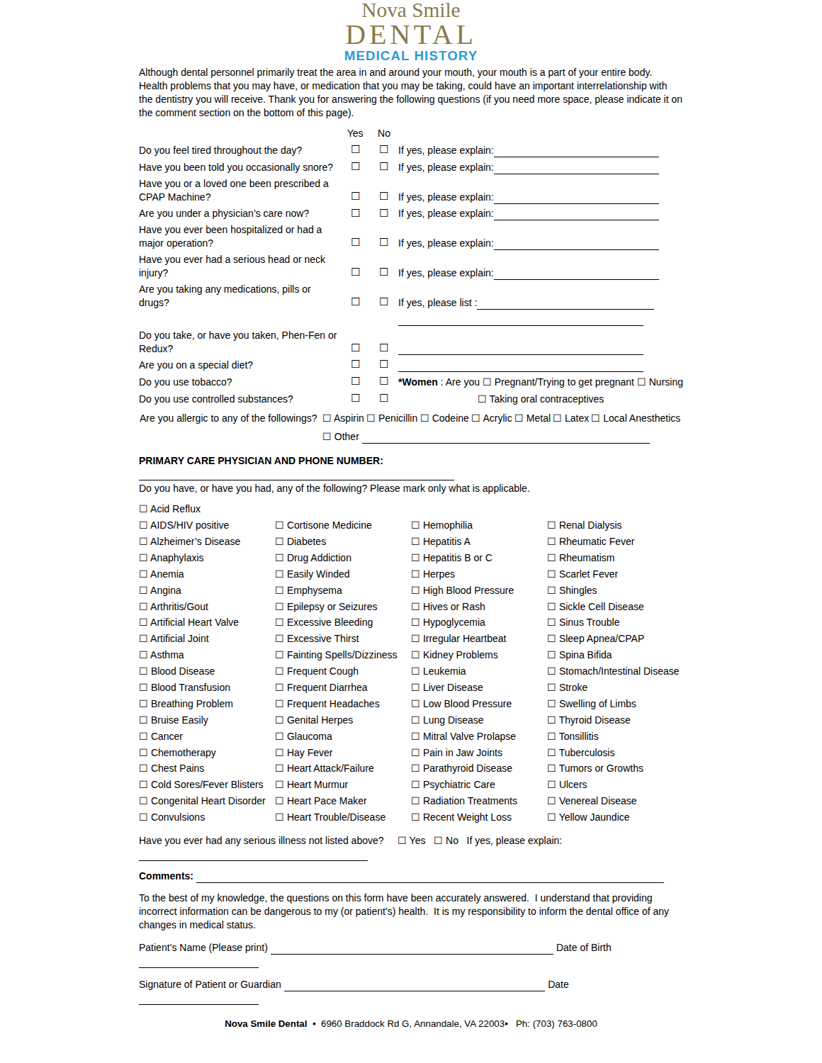Nova Smile DENTAL MEDICAL HISTORY
Although dental personnel primarily treat the area in and around your mouth, your mouth is a part of your entire body. Health problems that you may have, or medication that you may be taking, could have an important interrelationship with the dentistry you will receive. Thank you for answering the following questions (if you need more space, please indicate it on the comment section on the bottom of this page).
| | Yes | No | |
| Do you feel tired throughout the day? | ☐ | ☐ | If yes, please explain: |
| Have you been told you occasionally snore? | ☐ | ☐ | If yes, please explain: |
| Have you or a loved one been prescribed a CPAP Machine? | ☐ | ☐ | If yes, please explain: |
| Are you under a physician’s care now? | ☐ | ☐ | If yes, please explain: |
| Have you ever been hospitalized or had a major operation? | ☐ | ☐ | If yes, please explain: |
| Have you ever had a serious head or neck injury? | ☐ | ☐ | If yes, please explain: |
| Are you taking any medications, pills or drugs? | ☐ | ☐ | If yes, please list : |
| Do you take, or have you taken, Phen-Fen or Redux? | ☐ | ☐ | |
| Are you on a special diet? | ☐ | ☐ | |
| Do you use tobacco? | ☐ | ☐ | * Women : Are you ☐ Pregnant/Trying to get pregnant ☐ Nursing |
| Do you use controlled substances? | ☐ | ☐ | ☐ Taking oral contraceptives |
| Are you allergic to any of the followings? | ☐ Aspirin | ☐ Penicillin | ☐ Codeine | ☐ Acrylic | ☐ Metal | ☐ Latex | ☐ Local Anesthetics |
| | ☐ Other |
PRIMARY CARE PHYSICIAN AND PHONE NUMBER:
Do you have, or have you had, any of the following? Please mark only what is applicable.
| ☐ Acid Reflux | | | |
| ☐ AIDS/HIV positive | ☐ Cortisone Medicine | ☐ Hemophilia | ☐ Renal Dialysis |
| ☐ Alzheimer’s Disease | ☐ Diabetes | ☐ Hepatitis A | ☐ Rheumatic Fever |
| ☐ Anaphylaxis | ☐ Drug Addiction | ☐ Hepatitis B or C | ☐ Rheumatism |
| ☐ Anemia | ☐ Easily Winded | ☐ Herpes | ☐ Scarlet Fever |
| ☐ Angina | ☐ Emphysema | ☐ High Blood Pressure | ☐ Shingles |
| ☐ Arthritis/Gout | ☐ Epilepsy or Seizures | ☐ Hives or Rash | ☐ Sickle Cell Disease |
| ☐ Artificial Heart Valve | ☐ Excessive Bleeding | ☐ Hypoglycemia | ☐ Sinus Trouble |
| ☐ Artificial Joint | ☐ Excessive Thirst | ☐ Irregular Heartbeat | ☐ Sleep Apnea/CPAP |
| ☐ Asthma | ☐ Fainting Spells/Dizziness | ☐ Kidney Problems | ☐ Spina Bifida |
| ☐ Blood Disease | ☐ Frequent Cough | ☐ Leukemia | ☐ Stomach/Intestinal Disease |
| ☐ Blood Transfusion | ☐ Frequent Diarrhea | ☐ Liver Disease | ☐ Stroke |
| ☐ Breathing Problem | ☐ Frequent Headaches | ☐ Low Blood Pressure | ☐ Swelling of Limbs |
| ☐ Bruise Easily | ☐ Genital Herpes | ☐ Lung Disease | ☐ Thyroid Disease |
| ☐ Cancer | ☐ Glaucoma | ☐ Mitral Valve Prolapse | ☐ Tonsillitis |
| ☐ Chemotherapy | ☐ Hay Fever | ☐ Pain in Jaw Joints | ☐ Tuberculosis |
| ☐ Chest Pains | ☐ Heart Attack/Failure | ☐ Parathyroid Disease | ☐ Tumors or Growths |
| ☐ Cold Sores/Fever Blisters | ☐ Heart Murmur | ☐ Psychiatric Care | ☐ Ulcers |
| ☐ Congenital Heart Disorder | ☐ Heart Pace Maker | ☐ Radiation Treatments | ☐ Venereal Disease |
| ☐ Convulsions | ☐ Heart Trouble/Disease | ☐ Recent Weight Loss | ☐ Yellow Jaundice |
Have you ever had any serious illness not listed above? ☐ Yes ☐ No If yes, please explain:
Comments:
To the best of my knowledge, the questions on this form have been accurately answered. I understand that providing incorrect information can be dangerous to my (or patient’s) health. It is my responsibility to inform the dental office of any changes in medical status.
Patient’s Name (Please print) Date of Birth
Signature of Patient or Guardian Date
Nova Smile Dental ▪ 6960 Braddock Rd G, Annandale, VA 22003▪ Ph: (703) 763-0800